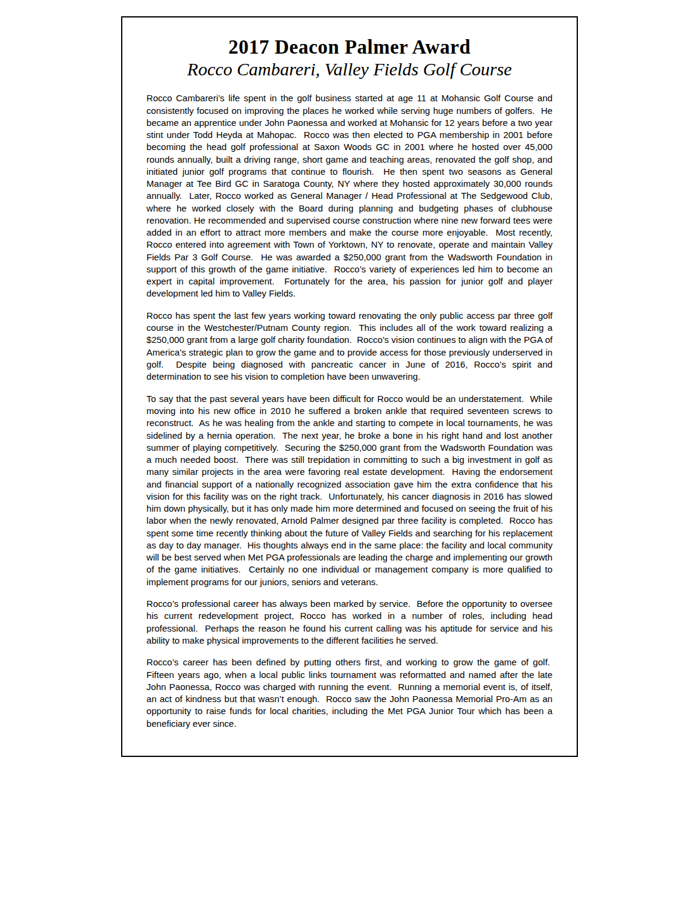2017 Deacon Palmer Award
Rocco Cambareri, Valley Fields Golf Course
Rocco Cambareri’s life spent in the golf business started at age 11 at Mohansic Golf Course and consistently focused on improving the places he worked while serving huge numbers of golfers. He became an apprentice under John Paonessa and worked at Mohansic for 12 years before a two year stint under Todd Heyda at Mahopac. Rocco was then elected to PGA membership in 2001 before becoming the head golf professional at Saxon Woods GC in 2001 where he hosted over 45,000 rounds annually, built a driving range, short game and teaching areas, renovated the golf shop, and initiated junior golf programs that continue to flourish. He then spent two seasons as General Manager at Tee Bird GC in Saratoga County, NY where they hosted approximately 30,000 rounds annually. Later, Rocco worked as General Manager / Head Professional at The Sedgewood Club, where he worked closely with the Board during planning and budgeting phases of clubhouse renovation. He recommended and supervised course construction where nine new forward tees were added in an effort to attract more members and make the course more enjoyable. Most recently, Rocco entered into agreement with Town of Yorktown, NY to renovate, operate and maintain Valley Fields Par 3 Golf Course. He was awarded a $250,000 grant from the Wadsworth Foundation in support of this growth of the game initiative. Rocco’s variety of experiences led him to become an expert in capital improvement. Fortunately for the area, his passion for junior golf and player development led him to Valley Fields.
Rocco has spent the last few years working toward renovating the only public access par three golf course in the Westchester/Putnam County region. This includes all of the work toward realizing a $250,000 grant from a large golf charity foundation. Rocco’s vision continues to align with the PGA of America’s strategic plan to grow the game and to provide access for those previously underserved in golf. Despite being diagnosed with pancreatic cancer in June of 2016, Rocco’s spirit and determination to see his vision to completion have been unwavering.
To say that the past several years have been difficult for Rocco would be an understatement. While moving into his new office in 2010 he suffered a broken ankle that required seventeen screws to reconstruct. As he was healing from the ankle and starting to compete in local tournaments, he was sidelined by a hernia operation. The next year, he broke a bone in his right hand and lost another summer of playing competitively. Securing the $250,000 grant from the Wadsworth Foundation was a much needed boost. There was still trepidation in committing to such a big investment in golf as many similar projects in the area were favoring real estate development. Having the endorsement and financial support of a nationally recognized association gave him the extra confidence that his vision for this facility was on the right track. Unfortunately, his cancer diagnosis in 2016 has slowed him down physically, but it has only made him more determined and focused on seeing the fruit of his labor when the newly renovated, Arnold Palmer designed par three facility is completed. Rocco has spent some time recently thinking about the future of Valley Fields and searching for his replacement as day to day manager. His thoughts always end in the same place: the facility and local community will be best served when Met PGA professionals are leading the charge and implementing our growth of the game initiatives. Certainly no one individual or management company is more qualified to implement programs for our juniors, seniors and veterans.
Rocco’s professional career has always been marked by service. Before the opportunity to oversee his current redevelopment project, Rocco has worked in a number of roles, including head professional. Perhaps the reason he found his current calling was his aptitude for service and his ability to make physical improvements to the different facilities he served.
Rocco’s career has been defined by putting others first, and working to grow the game of golf. Fifteen years ago, when a local public links tournament was reformatted and named after the late John Paonessa, Rocco was charged with running the event. Running a memorial event is, of itself, an act of kindness but that wasn’t enough. Rocco saw the John Paonessa Memorial Pro-Am as an opportunity to raise funds for local charities, including the Met PGA Junior Tour which has been a beneficiary ever since.